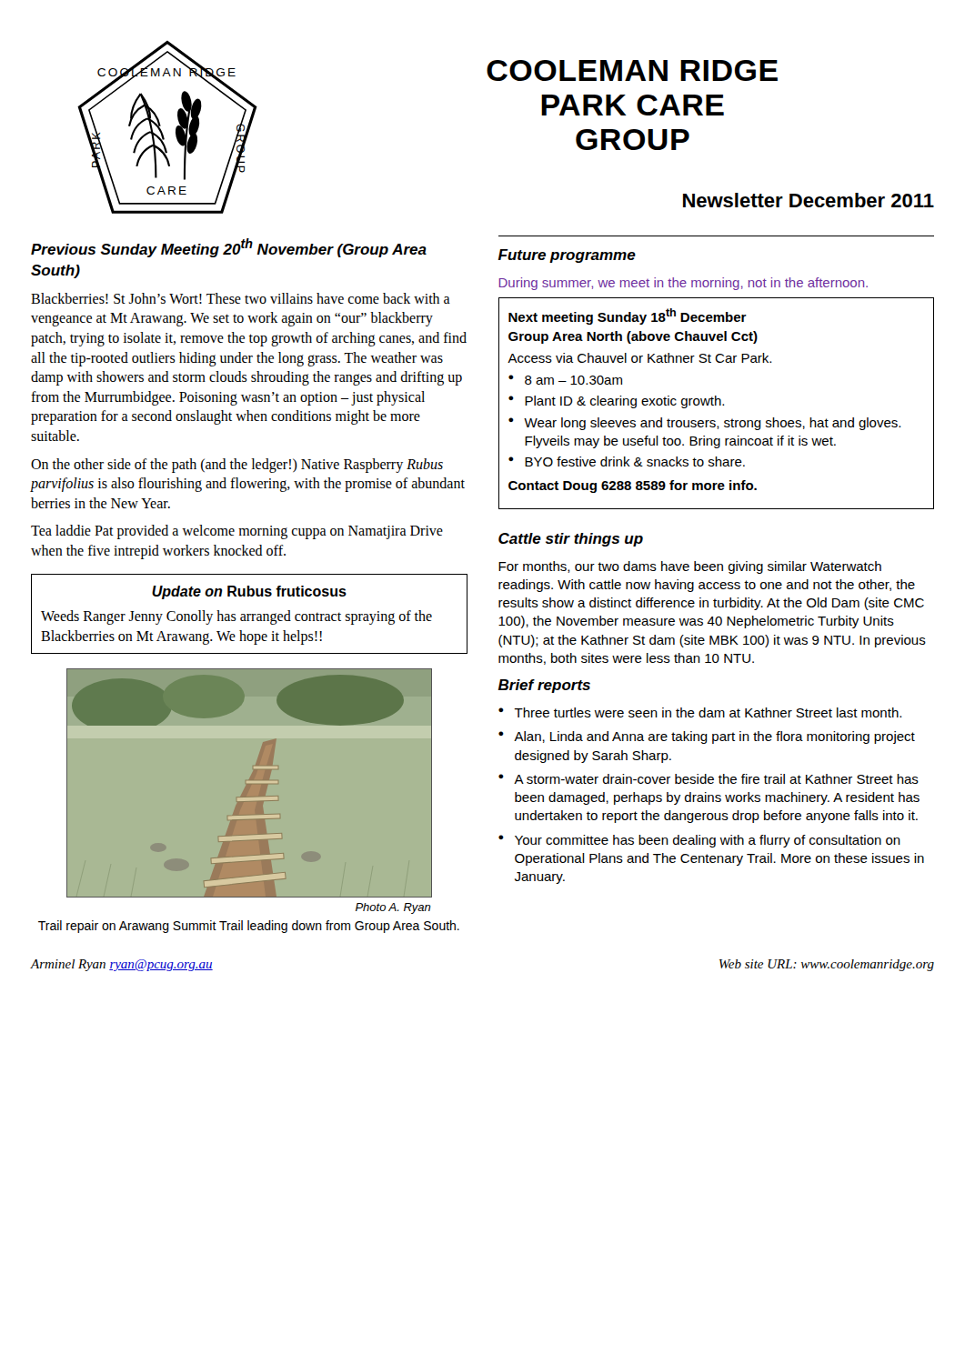COOLEMAN RIDGE CARE PARK GROUP
COOLEMAN RIDGE
PARK CARE
GROUP
Newsletter December 2011
Previous Sunday Meeting 20th November (Group Area South)
Blackberries! St John’s Wort! These two villains have come back with a vengeance at Mt Arawang. We set to work again on “our” blackberry patch, trying to isolate it, remove the top growth of arching canes, and find all the tip-rooted outliers hiding under the long grass. The weather was damp with showers and storm clouds shrouding the ranges and drifting up from the Murrumbidgee. Poisoning wasn’t an option – just physical preparation for a second onslaught when conditions might be more suitable.
On the other side of the path (and the ledger!) Native Raspberry Rubus parvifolius is also flourishing and flowering, with the promise of abundant berries in the New Year.
Tea laddie Pat provided a welcome morning cuppa on Namatjira Drive when the five intrepid workers knocked off.
Update on Rubus fruticosus
Weeds Ranger Jenny Conolly has arranged contract spraying of the Blackberries on Mt Arawang. We hope it helps!!
Photo A. Ryan
Trail repair on Arawang Summit Trail leading down from Group Area South.
Future programme
During summer, we meet in the morning, not in the afternoon.
Next meeting Sunday 18th December
Group Area North (above Chauvel Cct)
Access via Chauvel or Kathner St Car Park.
8 am – 10.30am
Plant ID & clearing exotic growth.
Wear long sleeves and trousers, strong shoes, hat and gloves. Flyveils may be useful too. Bring raincoat if it is wet.
BYO festive drink & snacks to share.
Contact Doug 6288 8589 for more info.
Cattle stir things up
For months, our two dams have been giving similar Waterwatch readings. With cattle now having access to one and not the other, the results show a distinct difference in turbidity. At the Old Dam (site CMC 100), the November measure was 40 Nephelometric Turbity Units (NTU); at the Kathner St dam (site MBK 100) it was 9 NTU. In previous months, both sites were less than 10 NTU.
Brief reports
Three turtles were seen in the dam at Kathner Street last month.
Alan, Linda and Anna are taking part in the flora monitoring project designed by Sarah Sharp.
A storm-water drain-cover beside the fire trail at Kathner Street has been damaged, perhaps by drains works machinery. A resident has undertaken to report the dangerous drop before anyone falls into it.
Your committee has been dealing with a flurry of consultation on Operational Plans and The Centenary Trail. More on these issues in January.
Arminel Ryan ryan@pcug.org.au
Web site URL: www.coolemanridge.org